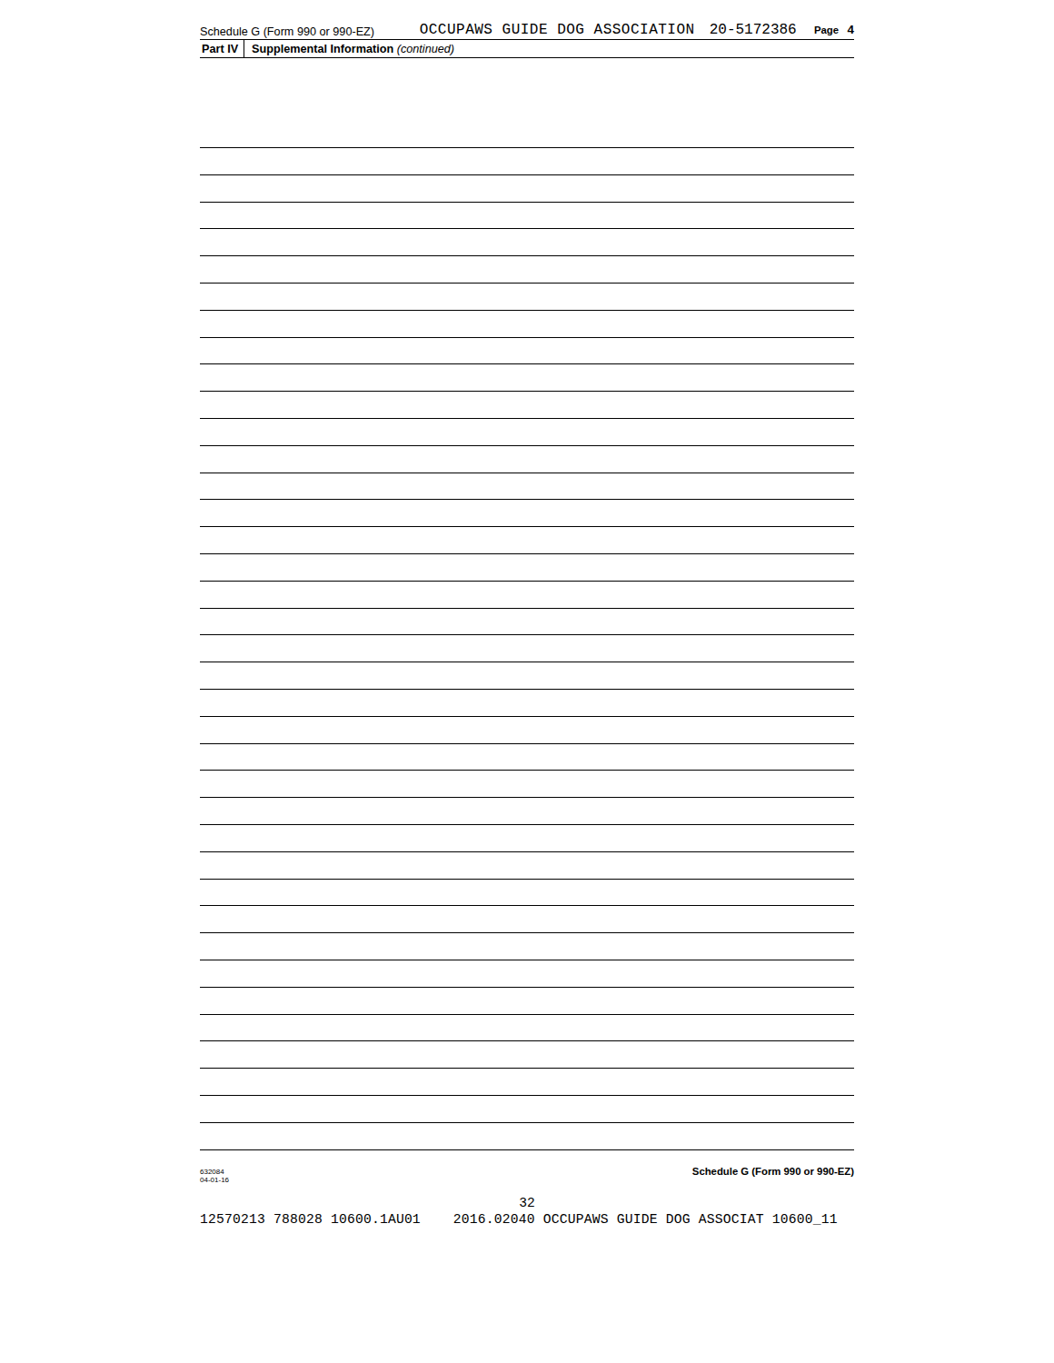Schedule G (Form 990 or 990-EZ)
OCCUPAWS GUIDE DOG ASSOCIATION
20-5172386 Page 4
Part IV
Supplemental Information (continued)
632084
04-01-16
Schedule G (Form 990 or 990-EZ)
32
12570213 788028 10600.1AU01 2016.02040 OCCUPAWS GUIDE DOG ASSOCIAT 10600_11